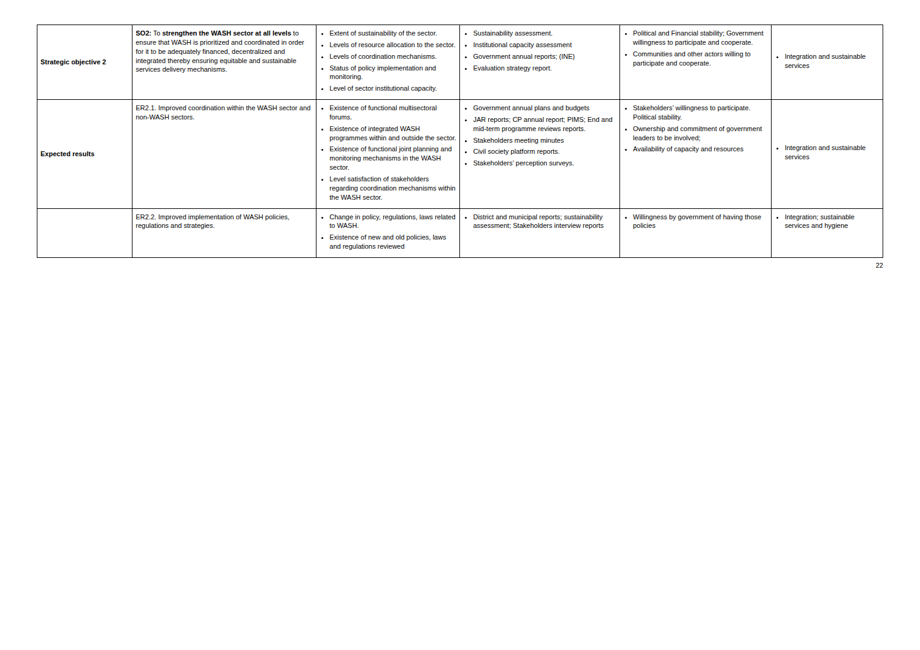| Strategic objective 2 | SO2: To strengthen the WASH sector at all levels to ensure that WASH is prioritized and coordinated in order for it to be adequately financed, decentralized and integrated thereby ensuring equitable and sustainable services delivery mechanisms. | Extent of sustainability of the sector. Levels of resource allocation to the sector. Levels of coordination mechanisms. Status of policy implementation and monitoring. Level of sector institutional capacity. | Sustainability assessment. Institutional capacity assessment Government annual reports; (INE) Evaluation strategy report. | Political and Financial stability; Government willingness to participate and cooperate. Communities and other actors willing to participate and cooperate. | Integration and sustainable services |
| Expected results | ER2.1. Improved coordination within the WASH sector and non-WASH sectors. | Existence of functional multisectoral forums. Existence of integrated WASH programmes within and outside the sector. Existence of functional joint planning and monitoring mechanisms in the WASH sector. Level satisfaction of stakeholders regarding coordination mechanisms within the WASH sector. | Government annual plans and budgets JAR reports; CP annual report; PIMS; End and mid-term programme reviews reports. Stakeholders meeting minutes Civil society platform reports. Stakeholders’ perception surveys. | Stakeholders’ willingness to participate. Political stability. Ownership and commitment of government leaders to be involved; Availability of capacity and resources | Integration and sustainable services |
| | ER2.2. Improved implementation of WASH policies, regulations and strategies. | Change in policy, regulations, laws related to WASH. Existence of new and old policies, laws and regulations reviewed | District and municipal reports; sustainability assessment; Stakeholders interview reports | Willingness by government of having those policies | Integration; sustainable services and hygiene |
22